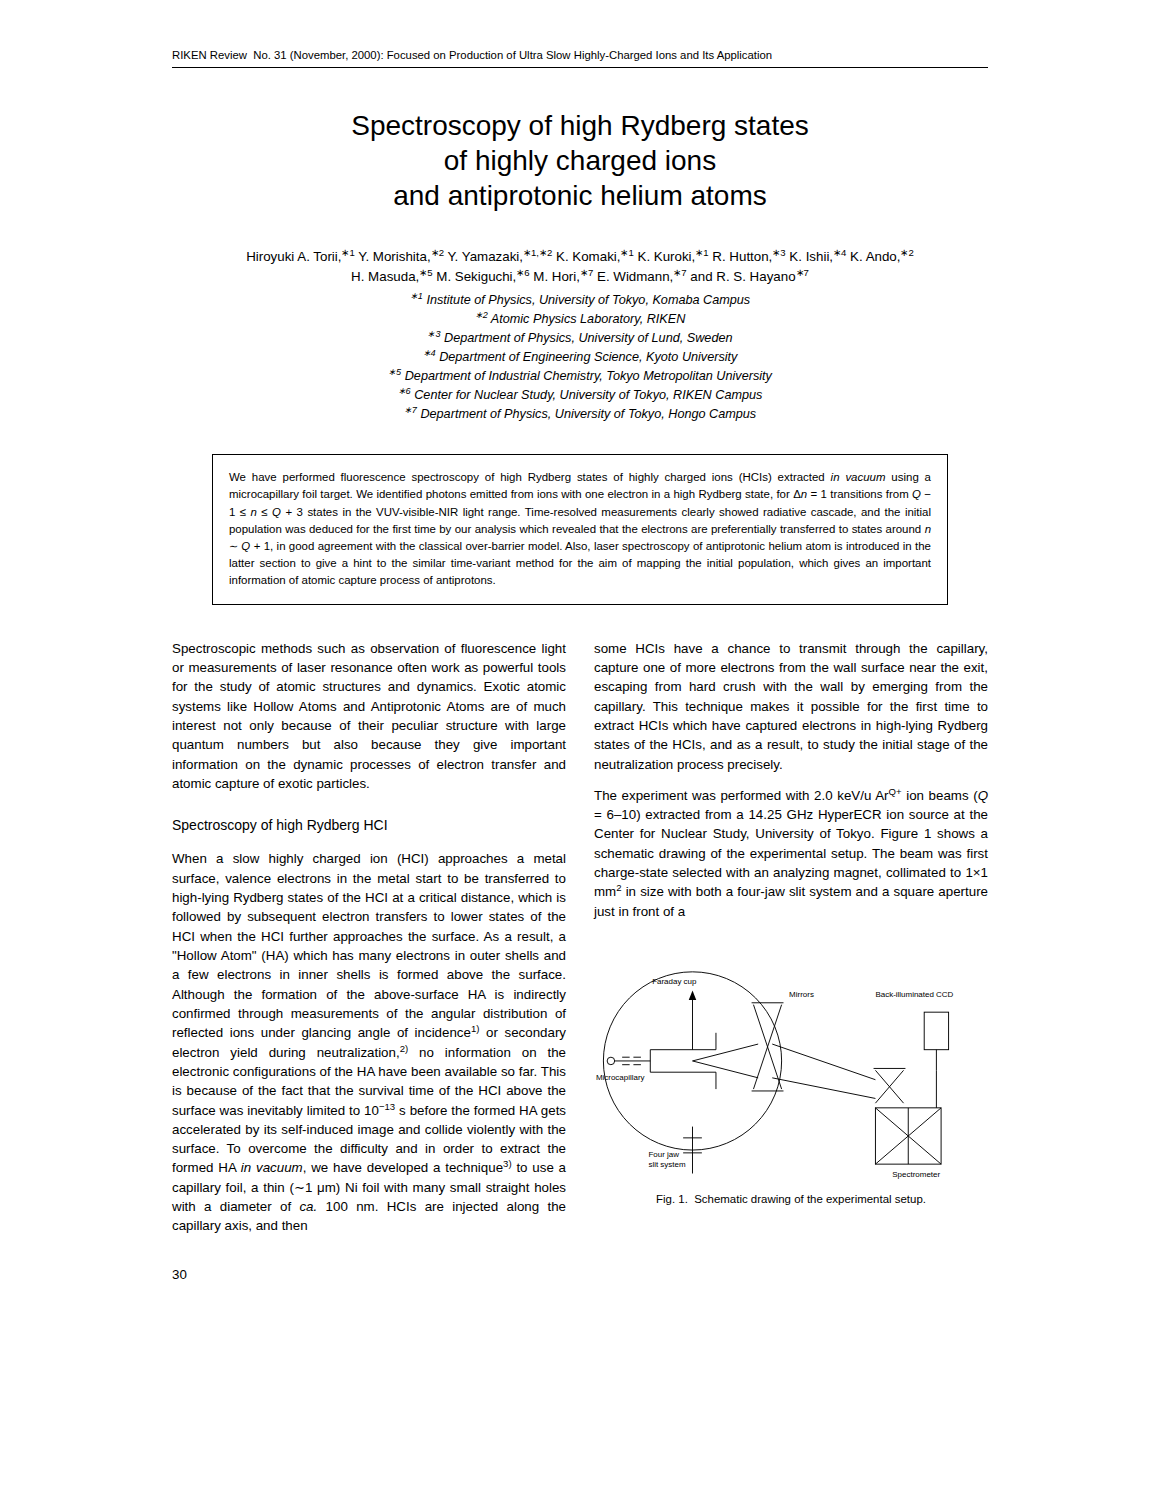RIKEN Review No. 31 (November, 2000): Focused on Production of Ultra Slow Highly-Charged Ions and Its Application
Spectroscopy of high Rydberg states
of highly charged ions
and antiprotonic helium atoms
Hiroyuki A. Torii,∗1 Y. Morishita,∗2 Y. Yamazaki,∗1,∗2 K. Komaki,∗1 K. Kuroki,∗1 R. Hutton,∗3 K. Ishii,∗4 K. Ando,∗2
H. Masuda,∗5 M. Sekiguchi,∗6 M. Hori,∗7 E. Widmann,∗7 and R. S. Hayano∗7
∗1 Institute of Physics, University of Tokyo, Komaba Campus
∗2 Atomic Physics Laboratory, RIKEN
∗3 Department of Physics, University of Lund, Sweden
∗4 Department of Engineering Science, Kyoto University
∗5 Department of Industrial Chemistry, Tokyo Metropolitan University
∗6 Center for Nuclear Study, University of Tokyo, RIKEN Campus
∗7 Department of Physics, University of Tokyo, Hongo Campus
We have performed fluorescence spectroscopy of high Rydberg states of highly charged ions (HCIs) extracted in vacuum using a microcapillary foil target. We identified photons emitted from ions with one electron in a high Rydberg state, for Δn = 1 transitions from Q − 1 ≤ n ≤ Q + 3 states in the VUV-visible-NIR light range. Time-resolved measurements clearly showed radiative cascade, and the initial population was deduced for the first time by our analysis which revealed that the electrons are preferentially transferred to states around n ∼ Q + 1, in good agreement with the classical over-barrier model. Also, laser spectroscopy of antiprotonic helium atom is introduced in the latter section to give a hint to the similar time-variant method for the aim of mapping the initial population, which gives an important information of atomic capture process of antiprotons.
Spectroscopic methods such as observation of fluorescence light or measurements of laser resonance often work as powerful tools for the study of atomic structures and dynamics. Exotic atomic systems like Hollow Atoms and Antiprotonic Atoms are of much interest not only because of their peculiar structure with large quantum numbers but also because they give important information on the dynamic processes of electron transfer and atomic capture of exotic particles.
Spectroscopy of high Rydberg HCI
When a slow highly charged ion (HCI) approaches a metal surface, valence electrons in the metal start to be transferred to high-lying Rydberg states of the HCI at a critical distance, which is followed by subsequent electron transfers to lower states of the HCI when the HCI further approaches the surface. As a result, a "Hollow Atom" (HA) which has many electrons in outer shells and a few electrons in inner shells is formed above the surface. Although the formation of the above-surface HA is indirectly confirmed through measurements of the angular distribution of reflected ions under glancing angle of incidence1) or secondary electron yield during neutralization,2) no information on the electronic configurations of the HA have been available so far. This is because of the fact that the survival time of the HCI above the surface was inevitably limited to 10−13 s before the formed HA gets accelerated by its self-induced image and collide violently with the surface. To overcome the difficulty and in order to extract the formed HA in vacuum, we have developed a technique3) to use a capillary foil, a thin (∼1 μm) Ni foil with many small straight holes with a diameter of ca. 100 nm. HCIs are injected along the capillary axis, and then
some HCIs have a chance to transmit through the capillary, capture one of more electrons from the wall surface near the exit, escaping from hard crush with the wall by emerging from the capillary. This technique makes it possible for the first time to extract HCIs which have captured electrons in high-lying Rydberg states of the HCIs, and as a result, to study the initial stage of the neutralization process precisely.
The experiment was performed with 2.0 keV/u ArQ+ ion beams (Q = 6–10) extracted from a 14.25 GHz HyperECR ion source at the Center for Nuclear Study, University of Tokyo. Figure 1 shows a schematic drawing of the experimental setup. The beam was first charge-state selected with an analyzing magnet, collimated to 1×1 mm2 in size with both a four-jaw slit system and a square aperture just in front of a
Faraday cup Microcapillary Mirrors Back-illuminated CCD Spectrometer Four jaw slit system
Fig. 1. Schematic drawing of the experimental setup.
30